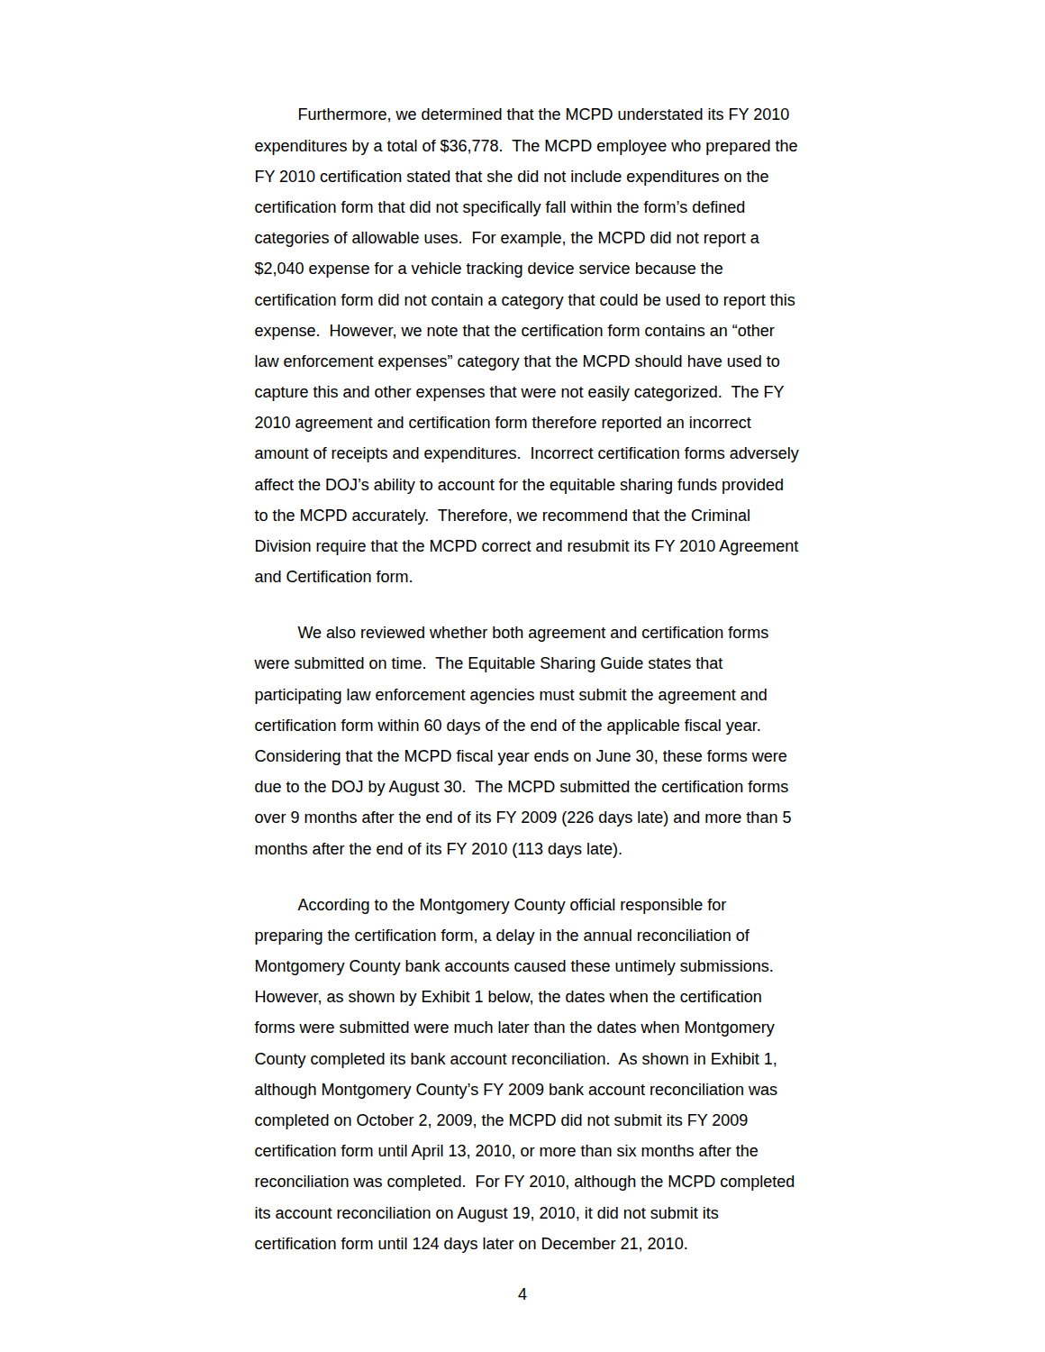Furthermore, we determined that the MCPD understated its FY 2010 expenditures by a total of $36,778. The MCPD employee who prepared the FY 2010 certification stated that she did not include expenditures on the certification form that did not specifically fall within the form’s defined categories of allowable uses. For example, the MCPD did not report a $2,040 expense for a vehicle tracking device service because the certification form did not contain a category that could be used to report this expense. However, we note that the certification form contains an “other law enforcement expenses” category that the MCPD should have used to capture this and other expenses that were not easily categorized. The FY 2010 agreement and certification form therefore reported an incorrect amount of receipts and expenditures. Incorrect certification forms adversely affect the DOJ’s ability to account for the equitable sharing funds provided to the MCPD accurately. Therefore, we recommend that the Criminal Division require that the MCPD correct and resubmit its FY 2010 Agreement and Certification form.
We also reviewed whether both agreement and certification forms were submitted on time. The Equitable Sharing Guide states that participating law enforcement agencies must submit the agreement and certification form within 60 days of the end of the applicable fiscal year. Considering that the MCPD fiscal year ends on June 30, these forms were due to the DOJ by August 30. The MCPD submitted the certification forms over 9 months after the end of its FY 2009 (226 days late) and more than 5 months after the end of its FY 2010 (113 days late).
According to the Montgomery County official responsible for preparing the certification form, a delay in the annual reconciliation of Montgomery County bank accounts caused these untimely submissions. However, as shown by Exhibit 1 below, the dates when the certification forms were submitted were much later than the dates when Montgomery County completed its bank account reconciliation. As shown in Exhibit 1, although Montgomery County’s FY 2009 bank account reconciliation was completed on October 2, 2009, the MCPD did not submit its FY 2009 certification form until April 13, 2010, or more than six months after the reconciliation was completed. For FY 2010, although the MCPD completed its account reconciliation on August 19, 2010, it did not submit its certification form until 124 days later on December 21, 2010.
4